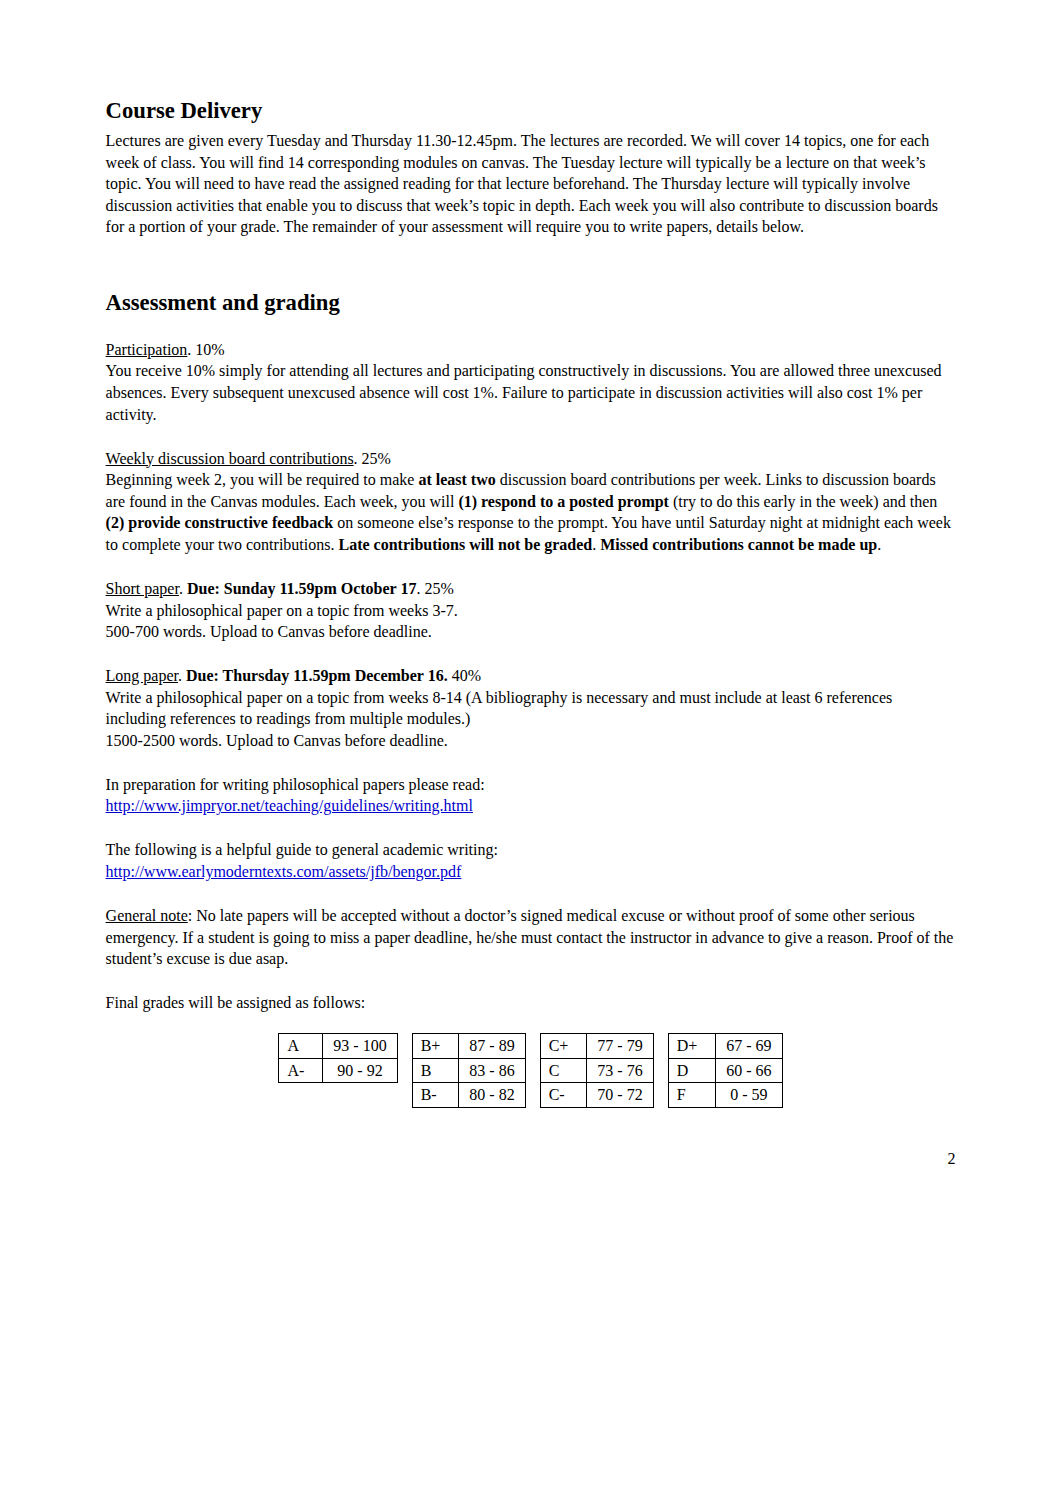Course Delivery
Lectures are given every Tuesday and Thursday 11.30-12.45pm. The lectures are recorded. We will cover 14 topics, one for each week of class. You will find 14 corresponding modules on canvas. The Tuesday lecture will typically be a lecture on that week’s topic. You will need to have read the assigned reading for that lecture beforehand. The Thursday lecture will typically involve discussion activities that enable you to discuss that week’s topic in depth. Each week you will also contribute to discussion boards for a portion of your grade. The remainder of your assessment will require you to write papers, details below.
Assessment and grading
Participation. 10%
You receive 10% simply for attending all lectures and participating constructively in discussions. You are allowed three unexcused absences. Every subsequent unexcused absence will cost 1%. Failure to participate in discussion activities will also cost 1% per activity.
Weekly discussion board contributions. 25%
Beginning week 2, you will be required to make at least two discussion board contributions per week. Links to discussion boards are found in the Canvas modules. Each week, you will (1) respond to a posted prompt (try to do this early in the week) and then (2) provide constructive feedback on someone else’s response to the prompt. You have until Saturday night at midnight each week to complete your two contributions. Late contributions will not be graded. Missed contributions cannot be made up.
Short paper. Due: Sunday 11.59pm October 17. 25%
Write a philosophical paper on a topic from weeks 3-7.
500-700 words. Upload to Canvas before deadline.
Long paper. Due: Thursday 11.59pm December 16. 40%
Write a philosophical paper on a topic from weeks 8-14 (A bibliography is necessary and must include at least 6 references including references to readings from multiple modules.)
1500-2500 words. Upload to Canvas before deadline.
In preparation for writing philosophical papers please read:
http://www.jimpryor.net/teaching/guidelines/writing.html
The following is a helpful guide to general academic writing:
http://www.earlymoderntexts.com/assets/jfb/bengor.pdf
General note: No late papers will be accepted without a doctor’s signed medical excuse or without proof of some other serious emergency. If a student is going to miss a paper deadline, he/she must contact the instructor in advance to give a reason. Proof of the student’s excuse is due asap.
Final grades will be assigned as follows:
| A | 93 - 100 | | B+ | 87 - 89 | | C+ | 77 - 79 | | D+ | 67 - 69 |
| A- | 90 - 92 | | B | 83 - 86 | | C | 73 - 76 | | D | 60 - 66 |
| | | | B- | 80 - 82 | | C- | 70 - 72 | | F | 0 - 59 |
2